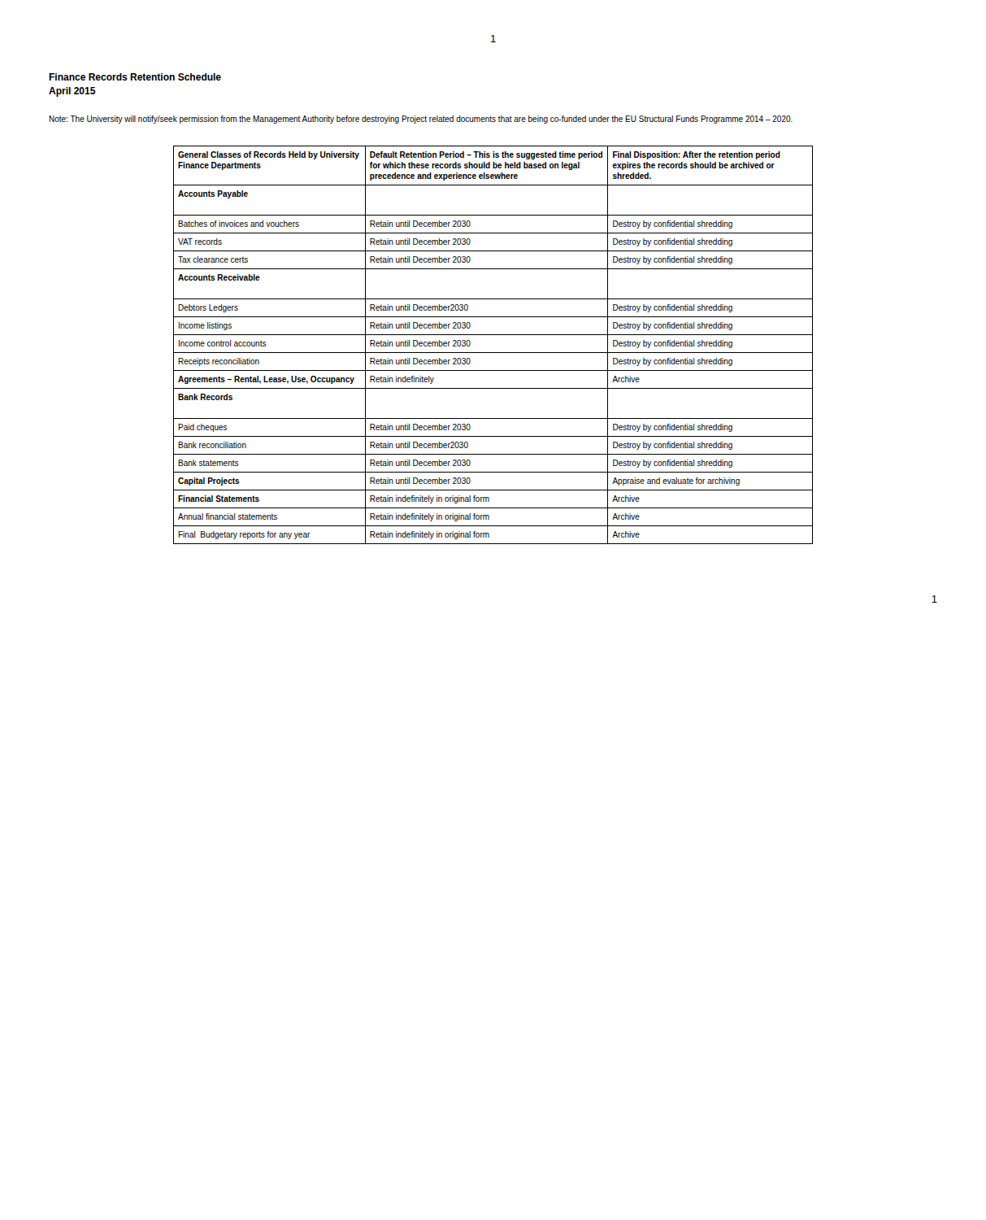1
Finance Records Retention Schedule
April 2015
Note: The University will notify/seek permission from the Management Authority before destroying Project related documents that are being co-funded under the EU Structural Funds Programme 2014 – 2020.
| General Classes of Records Held by University Finance Departments | Default Retention Period – This is the suggested time period for which these records should be held based on legal precedence and experience elsewhere | Final Disposition: After the retention period expires the records should be archived or shredded. |
| --- | --- | --- |
| Accounts Payable | | |
| Batches of invoices and vouchers | Retain until December 2030 | Destroy by confidential shredding |
| VAT records | Retain until December 2030 | Destroy by confidential shredding |
| Tax clearance certs | Retain until December 2030 | Destroy by confidential shredding |
| Accounts Receivable | | |
| Debtors Ledgers | Retain until December2030 | Destroy by confidential shredding |
| Income listings | Retain until December 2030 | Destroy by confidential shredding |
| Income control accounts | Retain until December 2030 | Destroy by confidential shredding |
| Receipts reconciliation | Retain until December 2030 | Destroy by confidential shredding |
| Agreements – Rental, Lease, Use, Occupancy | Retain indefinitely | Archive |
| Bank Records | | |
| Paid cheques | Retain until December 2030 | Destroy by confidential shredding |
| Bank reconciliation | Retain until December2030 | Destroy by confidential shredding |
| Bank statements | Retain until December 2030 | Destroy by confidential shredding |
| Capital Projects | Retain until December 2030 | Appraise and evaluate for archiving |
| Financial Statements | Retain indefinitely in original form | Archive |
| Annual financial statements | Retain indefinitely in original form | Archive |
| Final Budgetary reports for any year | Retain indefinitely in original form | Archive |
1